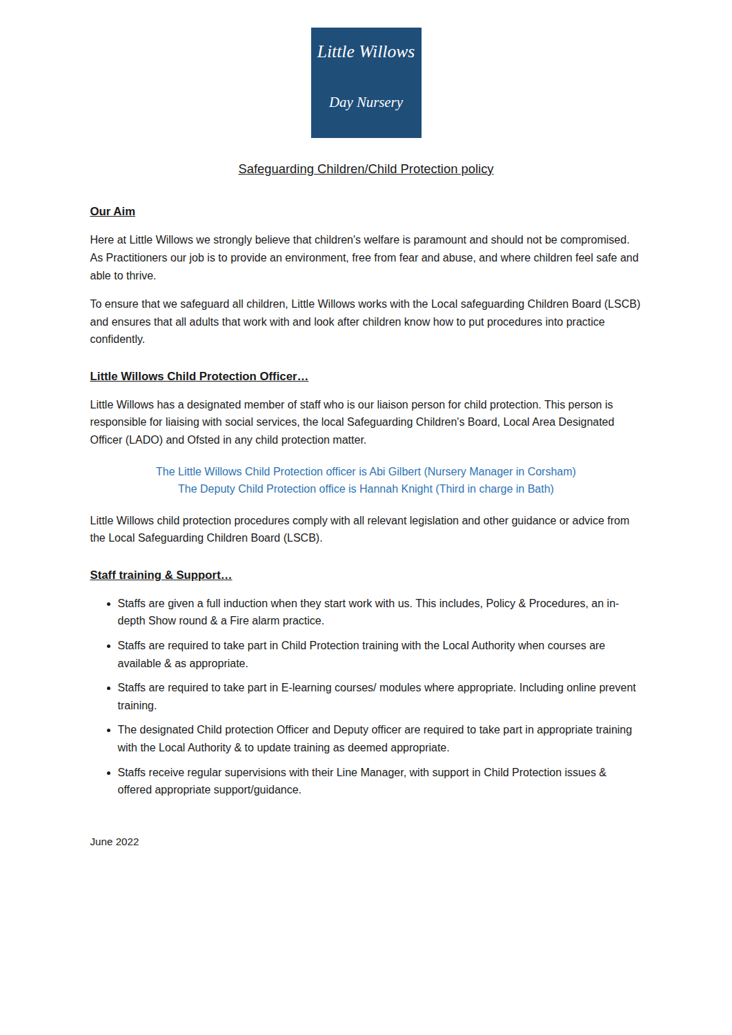Little Willows Day Nursery
Safeguarding Children/Child Protection policy
Our Aim
Here at Little Willows we strongly believe that children's welfare is paramount and should not be compromised. As Practitioners our job is to provide an environment, free from fear and abuse, and where children feel safe and able to thrive.
To ensure that we safeguard all children, Little Willows works with the Local safeguarding Children Board (LSCB) and ensures that all adults that work with and look after children know how to put procedures into practice confidently.
Little Willows Child Protection Officer…
Little Willows has a designated member of staff who is our liaison person for child protection. This person is responsible for liaising with social services, the local Safeguarding Children's Board, Local Area Designated Officer (LADO) and Ofsted in any child protection matter.
The Little Willows Child Protection officer is Abi Gilbert (Nursery Manager in Corsham)
The Deputy Child Protection office is Hannah Knight (Third in charge in Bath)
Little Willows child protection procedures comply with all relevant legislation and other guidance or advice from the Local Safeguarding Children Board (LSCB).
Staff training & Support…
Staffs are given a full induction when they start work with us. This includes, Policy & Procedures, an in-depth Show round & a Fire alarm practice.
Staffs are required to take part in Child Protection training with the Local Authority when courses are available & as appropriate.
Staffs are required to take part in E-learning courses/ modules where appropriate. Including online prevent training.
The designated Child protection Officer and Deputy officer are required to take part in appropriate training with the Local Authority & to update training as deemed appropriate.
Staffs receive regular supervisions with their Line Manager, with support in Child Protection issues & offered appropriate support/guidance.
June 2022